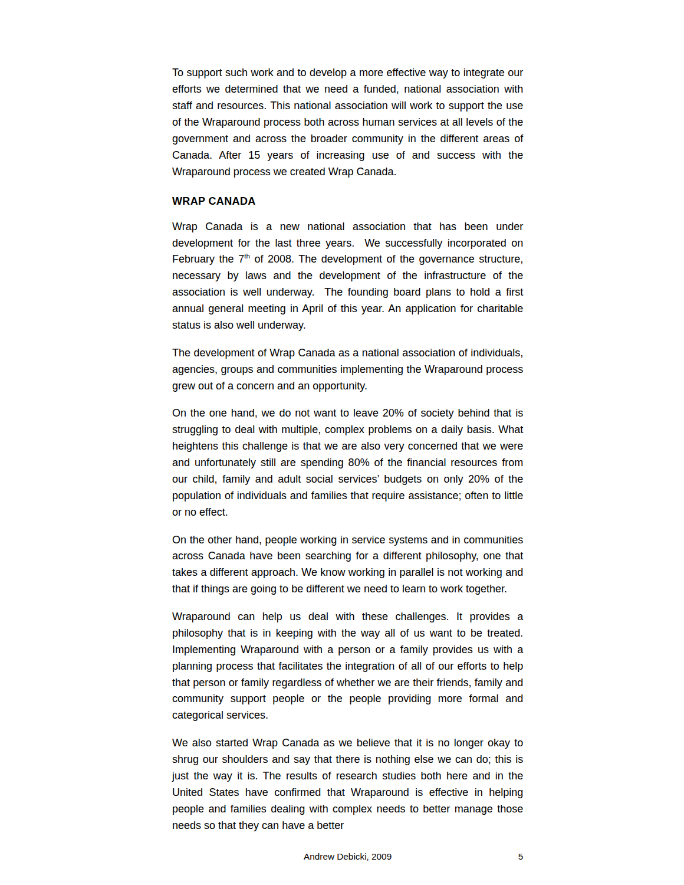To support such work and to develop a more effective way to integrate our efforts we determined that we need a funded, national association with staff and resources. This national association will work to support the use of the Wraparound process both across human services at all levels of the government and across the broader community in the different areas of Canada. After 15 years of increasing use of and success with the Wraparound process we created Wrap Canada.
WRAP CANADA
Wrap Canada is a new national association that has been under development for the last three years. We successfully incorporated on February the 7th of 2008. The development of the governance structure, necessary by laws and the development of the infrastructure of the association is well underway. The founding board plans to hold a first annual general meeting in April of this year. An application for charitable status is also well underway.
The development of Wrap Canada as a national association of individuals, agencies, groups and communities implementing the Wraparound process grew out of a concern and an opportunity.
On the one hand, we do not want to leave 20% of society behind that is struggling to deal with multiple, complex problems on a daily basis. What heightens this challenge is that we are also very concerned that we were and unfortunately still are spending 80% of the financial resources from our child, family and adult social services’ budgets on only 20% of the population of individuals and families that require assistance; often to little or no effect.
On the other hand, people working in service systems and in communities across Canada have been searching for a different philosophy, one that takes a different approach. We know working in parallel is not working and that if things are going to be different we need to learn to work together.
Wraparound can help us deal with these challenges. It provides a philosophy that is in keeping with the way all of us want to be treated. Implementing Wraparound with a person or a family provides us with a planning process that facilitates the integration of all of our efforts to help that person or family regardless of whether we are their friends, family and community support people or the people providing more formal and categorical services.
We also started Wrap Canada as we believe that it is no longer okay to shrug our shoulders and say that there is nothing else we can do; this is just the way it is. The results of research studies both here and in the United States have confirmed that Wraparound is effective in helping people and families dealing with complex needs to better manage those needs so that they can have a better
Andrew Debicki, 2009 5